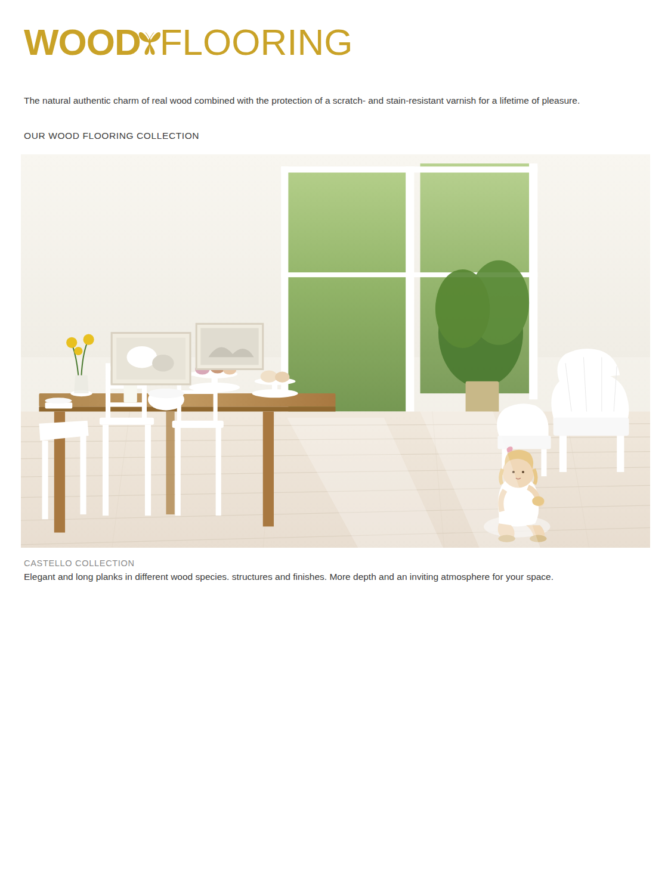WOOD FLOORING
The natural authentic charm of real wood combined with the protection of a scratch- and stain-resistant varnish for a lifetime of pleasure.
OUR WOOD FLOORING COLLECTION
CASTELLO COLLECTION
Elegant and long planks in different wood species. structures and finishes. More depth and an inviting atmosphere for your space.